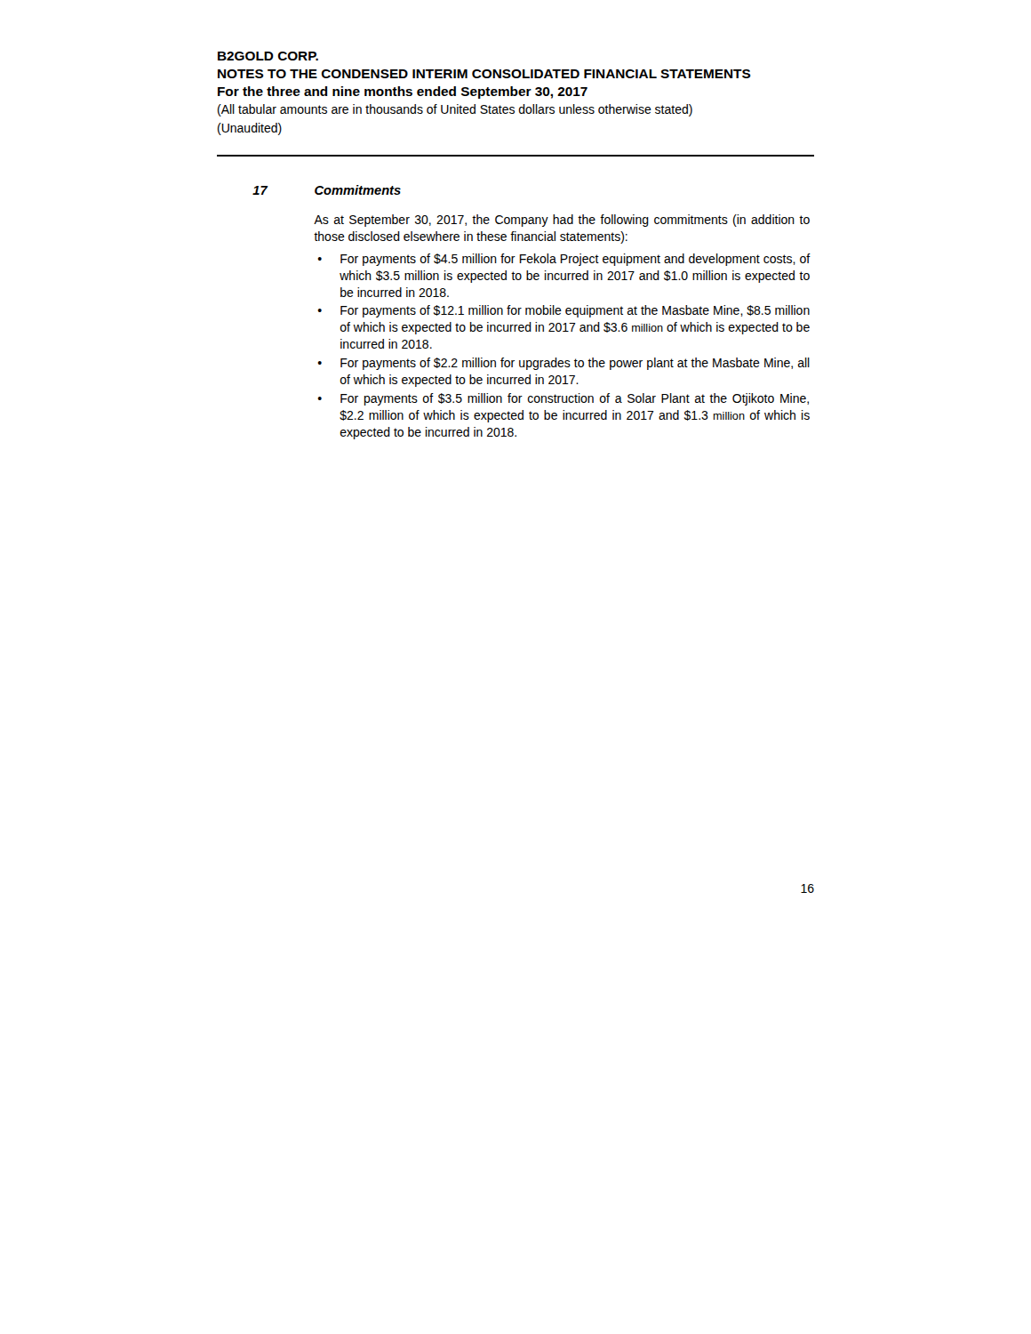B2GOLD CORP.
NOTES TO THE CONDENSED INTERIM CONSOLIDATED FINANCIAL STATEMENTS
For the three and nine months ended September 30, 2017
(All tabular amounts are in thousands of United States dollars unless otherwise stated)
(Unaudited)
17
Commitments
As at September 30, 2017, the Company had the following commitments (in addition to those disclosed elsewhere in these financial statements):
• For payments of $4.5 million for Fekola Project equipment and development costs, of which $3.5 million is expected to be incurred in 2017 and $1.0 million is expected to be incurred in 2018.
• For payments of $12.1 million for mobile equipment at the Masbate Mine, $8.5 million of which is expected to be incurred in 2017 and $3.6 million of which is expected to be incurred in 2018.
• For payments of $2.2 million for upgrades to the power plant at the Masbate Mine, all of which is expected to be incurred in 2017.
• For payments of $3.5 million for construction of a Solar Plant at the Otjikoto Mine, $2.2 million of which is expected to be incurred in 2017 and $1.3 million of which is expected to be incurred in 2018.
16